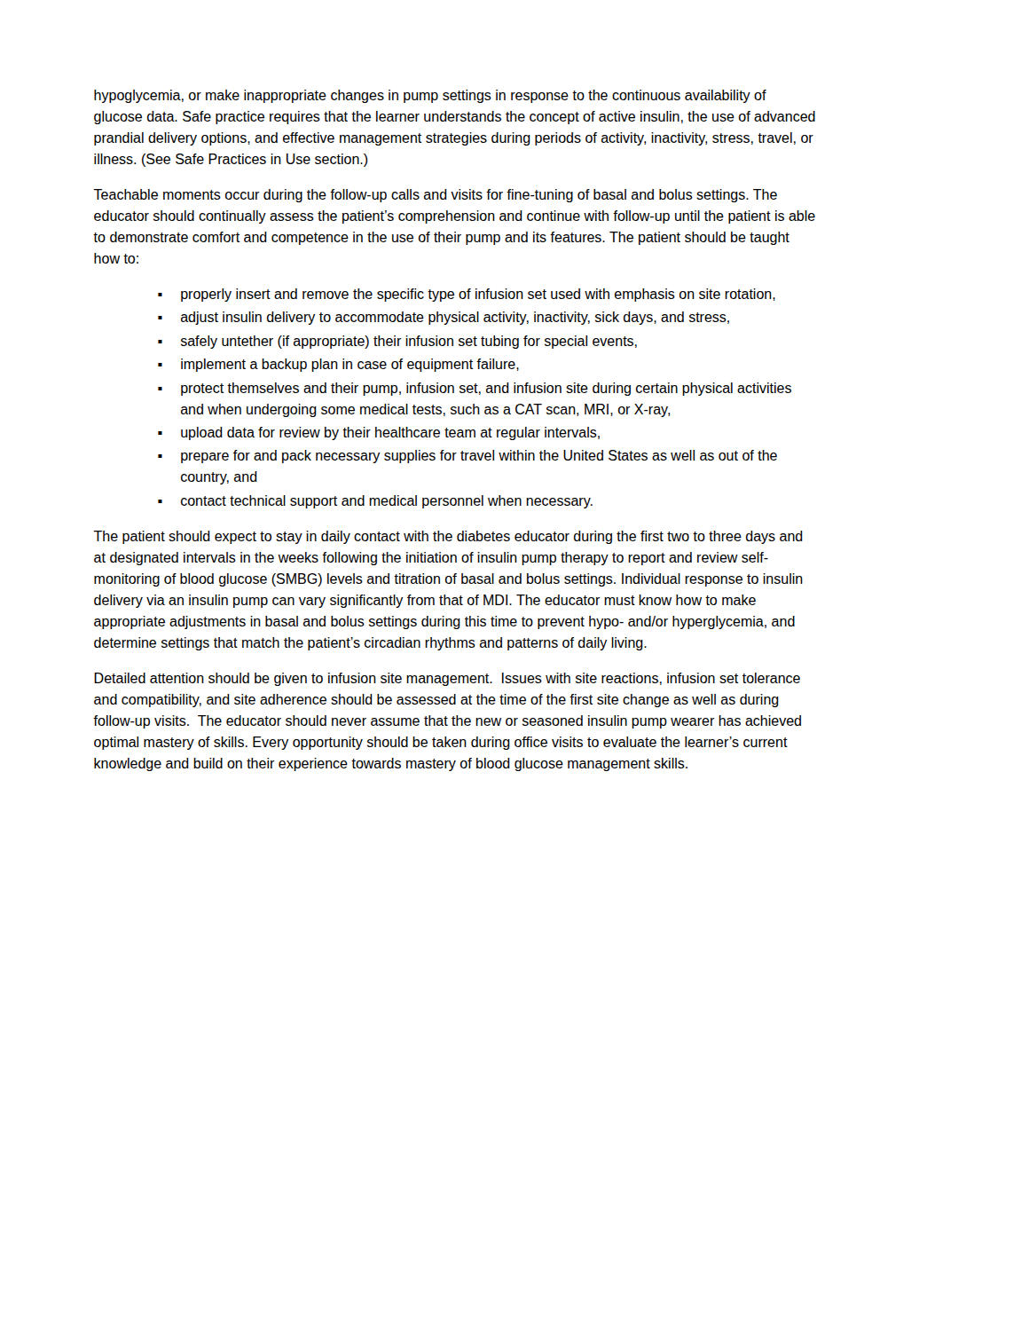hypoglycemia, or make inappropriate changes in pump settings in response to the continuous availability of glucose data. Safe practice requires that the learner understands the concept of active insulin, the use of advanced prandial delivery options, and effective management strategies during periods of activity, inactivity, stress, travel, or illness. (See Safe Practices in Use section.)
Teachable moments occur during the follow-up calls and visits for fine-tuning of basal and bolus settings. The educator should continually assess the patient’s comprehension and continue with follow-up until the patient is able to demonstrate comfort and competence in the use of their pump and its features. The patient should be taught how to:
properly insert and remove the specific type of infusion set used with emphasis on site rotation,
adjust insulin delivery to accommodate physical activity, inactivity, sick days, and stress,
safely untether (if appropriate) their infusion set tubing for special events,
implement a backup plan in case of equipment failure,
protect themselves and their pump, infusion set, and infusion site during certain physical activities and when undergoing some medical tests, such as a CAT scan, MRI, or X-ray,
upload data for review by their healthcare team at regular intervals,
prepare for and pack necessary supplies for travel within the United States as well as out of the country, and
contact technical support and medical personnel when necessary.
The patient should expect to stay in daily contact with the diabetes educator during the first two to three days and at designated intervals in the weeks following the initiation of insulin pump therapy to report and review self-monitoring of blood glucose (SMBG) levels and titration of basal and bolus settings. Individual response to insulin delivery via an insulin pump can vary significantly from that of MDI. The educator must know how to make appropriate adjustments in basal and bolus settings during this time to prevent hypo- and/or hyperglycemia, and determine settings that match the patient’s circadian rhythms and patterns of daily living.
Detailed attention should be given to infusion site management. Issues with site reactions, infusion set tolerance and compatibility, and site adherence should be assessed at the time of the first site change as well as during follow-up visits. The educator should never assume that the new or seasoned insulin pump wearer has achieved optimal mastery of skills. Every opportunity should be taken during office visits to evaluate the learner’s current knowledge and build on their experience towards mastery of blood glucose management skills.